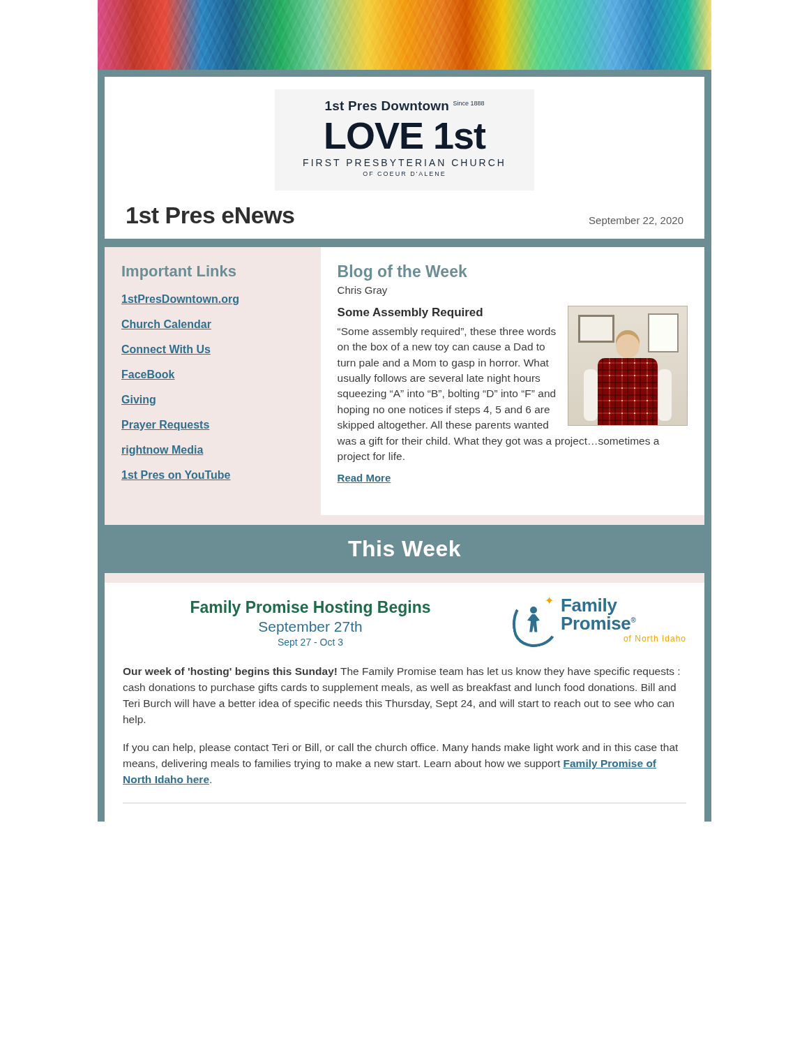1st Pres Downtown Since 1888
LOVE 1st
FIRST PRESBYTERIAN CHURCH
OF COEUR D'ALENE
1st Pres eNews
September 22, 2020
Important Links
1stPresDowntown.org
Church Calendar
Connect With Us
FaceBook
Giving
Prayer Requests
rightnow Media
1st Pres on YouTube
Blog of the Week
Chris Gray
Some Assembly Required
“Some assembly required”, these three words on the box of a new toy can cause a Dad to turn pale and a Mom to gasp in horror. What usually follows are several late night hours squeezing “A” into “B”, bolting “D” into “F” and hoping no one notices if steps 4, 5 and 6 are skipped altogether. All these parents wanted was a gift for their child. What they got was a project…sometimes a project for life.
Read More
This Week
Family Promise Hosting Begins
September 27th
Sept 27 - Oct 3
✦
Family Promise®
of North Idaho
Our week of 'hosting' begins this Sunday! The Family Promise team has let us know they have specific requests : cash donations to purchase gifts cards to supplement meals, as well as breakfast and lunch food donations. Bill and Teri Burch will have a better idea of specific needs this Thursday, Sept 24, and will start to reach out to see who can help.
If you can help, please contact Teri or Bill, or call the church office. Many hands make light work and in this case that means, delivering meals to families trying to make a new start. Learn about how we support Family Promise of North Idaho here.